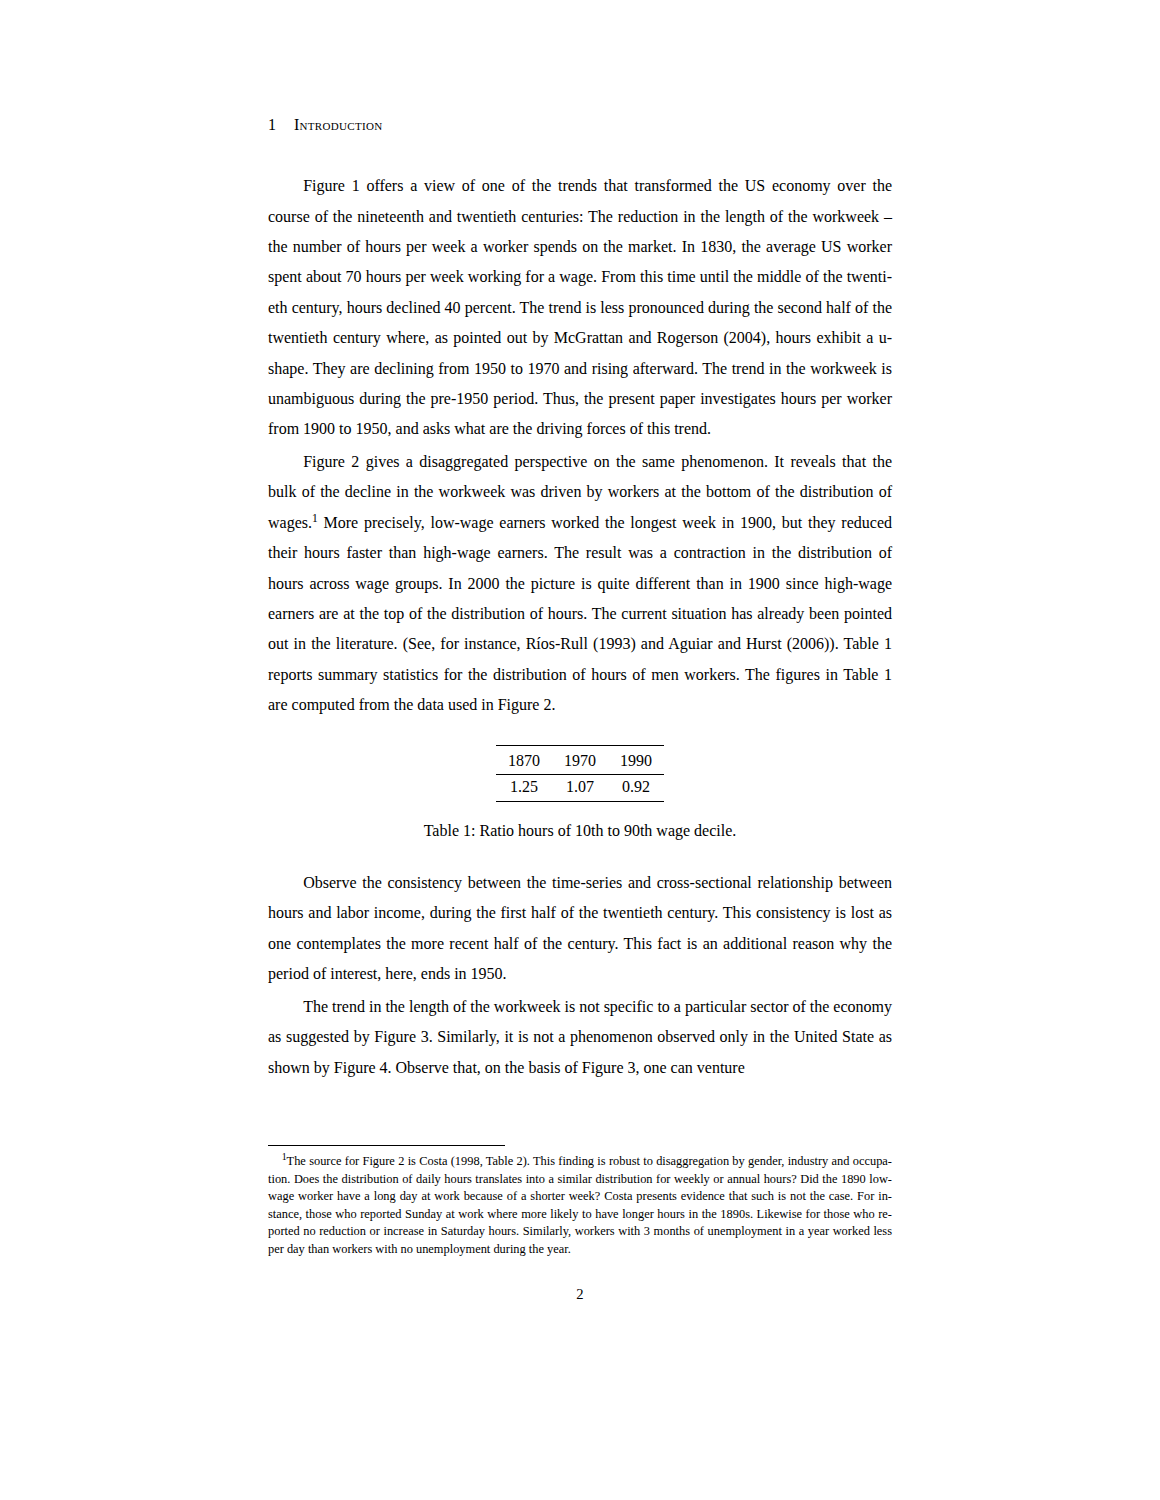1 Introduction
Figure 1 offers a view of one of the trends that transformed the US economy over the course of the nineteenth and twentieth centuries: The reduction in the length of the workweek – the number of hours per week a worker spends on the market. In 1830, the average US worker spent about 70 hours per week working for a wage. From this time until the middle of the twentieth century, hours declined 40 percent. The trend is less pronounced during the second half of the twentieth century where, as pointed out by McGrattan and Rogerson (2004), hours exhibit a u-shape. They are declining from 1950 to 1970 and rising afterward. The trend in the workweek is unambiguous during the pre-1950 period. Thus, the present paper investigates hours per worker from 1900 to 1950, and asks what are the driving forces of this trend.
Figure 2 gives a disaggregated perspective on the same phenomenon. It reveals that the bulk of the decline in the workweek was driven by workers at the bottom of the distribution of wages.1 More precisely, low-wage earners worked the longest week in 1900, but they reduced their hours faster than high-wage earners. The result was a contraction in the distribution of hours across wage groups. In 2000 the picture is quite different than in 1900 since high-wage earners are at the top of the distribution of hours. The current situation has already been pointed out in the literature. (See, for instance, Ríos-Rull (1993) and Aguiar and Hurst (2006)). Table 1 reports summary statistics for the distribution of hours of men workers. The figures in Table 1 are computed from the data used in Figure 2.
| 1870 | 1970 | 1990 |
| 1.25 | 1.07 | 0.92 |
Table 1: Ratio hours of 10th to 90th wage decile.
Observe the consistency between the time-series and cross-sectional relationship between hours and labor income, during the first half of the twentieth century. This consistency is lost as one contemplates the more recent half of the century. This fact is an additional reason why the period of interest, here, ends in 1950.
The trend in the length of the workweek is not specific to a particular sector of the economy as suggested by Figure 3. Similarly, it is not a phenomenon observed only in the United State as shown by Figure 4. Observe that, on the basis of Figure 3, one can venture
1The source for Figure 2 is Costa (1998, Table 2). This finding is robust to disaggregation by gender, industry and occupation. Does the distribution of daily hours translates into a similar distribution for weekly or annual hours? Did the 1890 low-wage worker have a long day at work because of a shorter week? Costa presents evidence that such is not the case. For instance, those who reported Sunday at work where more likely to have longer hours in the 1890s. Likewise for those who reported no reduction or increase in Saturday hours. Similarly, workers with 3 months of unemployment in a year worked less per day than workers with no unemployment during the year.
2